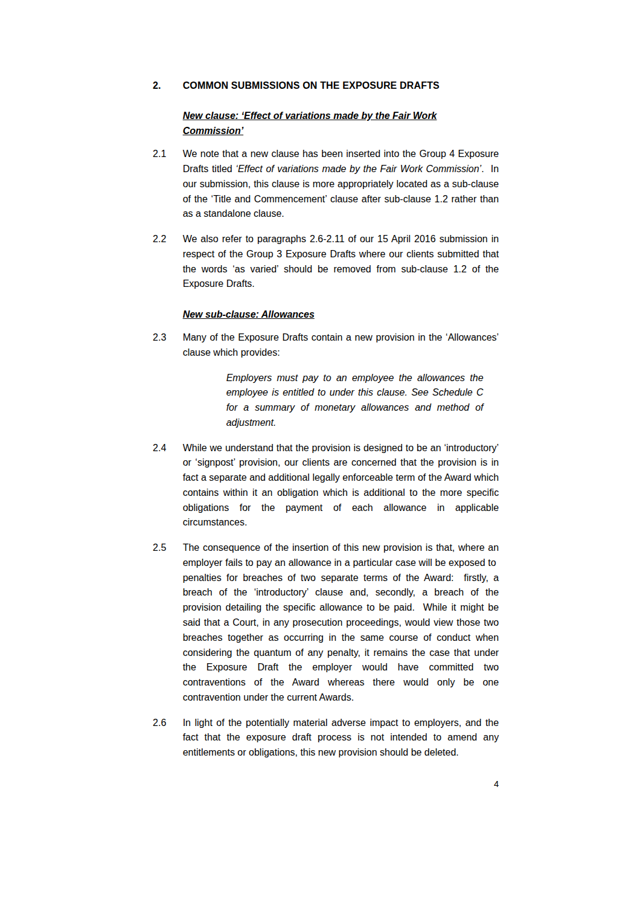2. COMMON SUBMISSIONS ON THE EXPOSURE DRAFTS
New clause: ‘Effect of variations made by the Fair Work Commission’
2.1
We note that a new clause has been inserted into the Group 4 Exposure Drafts titled ‘Effect of variations made by the Fair Work Commission’. In our submission, this clause is more appropriately located as a sub-clause of the ‘Title and Commencement’ clause after sub-clause 1.2 rather than as a standalone clause.
2.2
We also refer to paragraphs 2.6-2.11 of our 15 April 2016 submission in respect of the Group 3 Exposure Drafts where our clients submitted that the words ‘as varied’ should be removed from sub-clause 1.2 of the Exposure Drafts.
New sub-clause: Allowances
2.3
Many of the Exposure Drafts contain a new provision in the ‘Allowances’ clause which provides:
Employers must pay to an employee the allowances the employee is entitled to under this clause. See Schedule C for a summary of monetary allowances and method of adjustment.
2.4
While we understand that the provision is designed to be an ‘introductory’ or ‘signpost’ provision, our clients are concerned that the provision is in fact a separate and additional legally enforceable term of the Award which contains within it an obligation which is additional to the more specific obligations for the payment of each allowance in applicable circumstances.
2.5
The consequence of the insertion of this new provision is that, where an employer fails to pay an allowance in a particular case will be exposed to penalties for breaches of two separate terms of the Award: firstly, a breach of the ‘introductory’ clause and, secondly, a breach of the provision detailing the specific allowance to be paid. While it might be said that a Court, in any prosecution proceedings, would view those two breaches together as occurring in the same course of conduct when considering the quantum of any penalty, it remains the case that under the Exposure Draft the employer would have committed two contraventions of the Award whereas there would only be one contravention under the current Awards.
2.6
In light of the potentially material adverse impact to employers, and the fact that the exposure draft process is not intended to amend any entitlements or obligations, this new provision should be deleted.
4